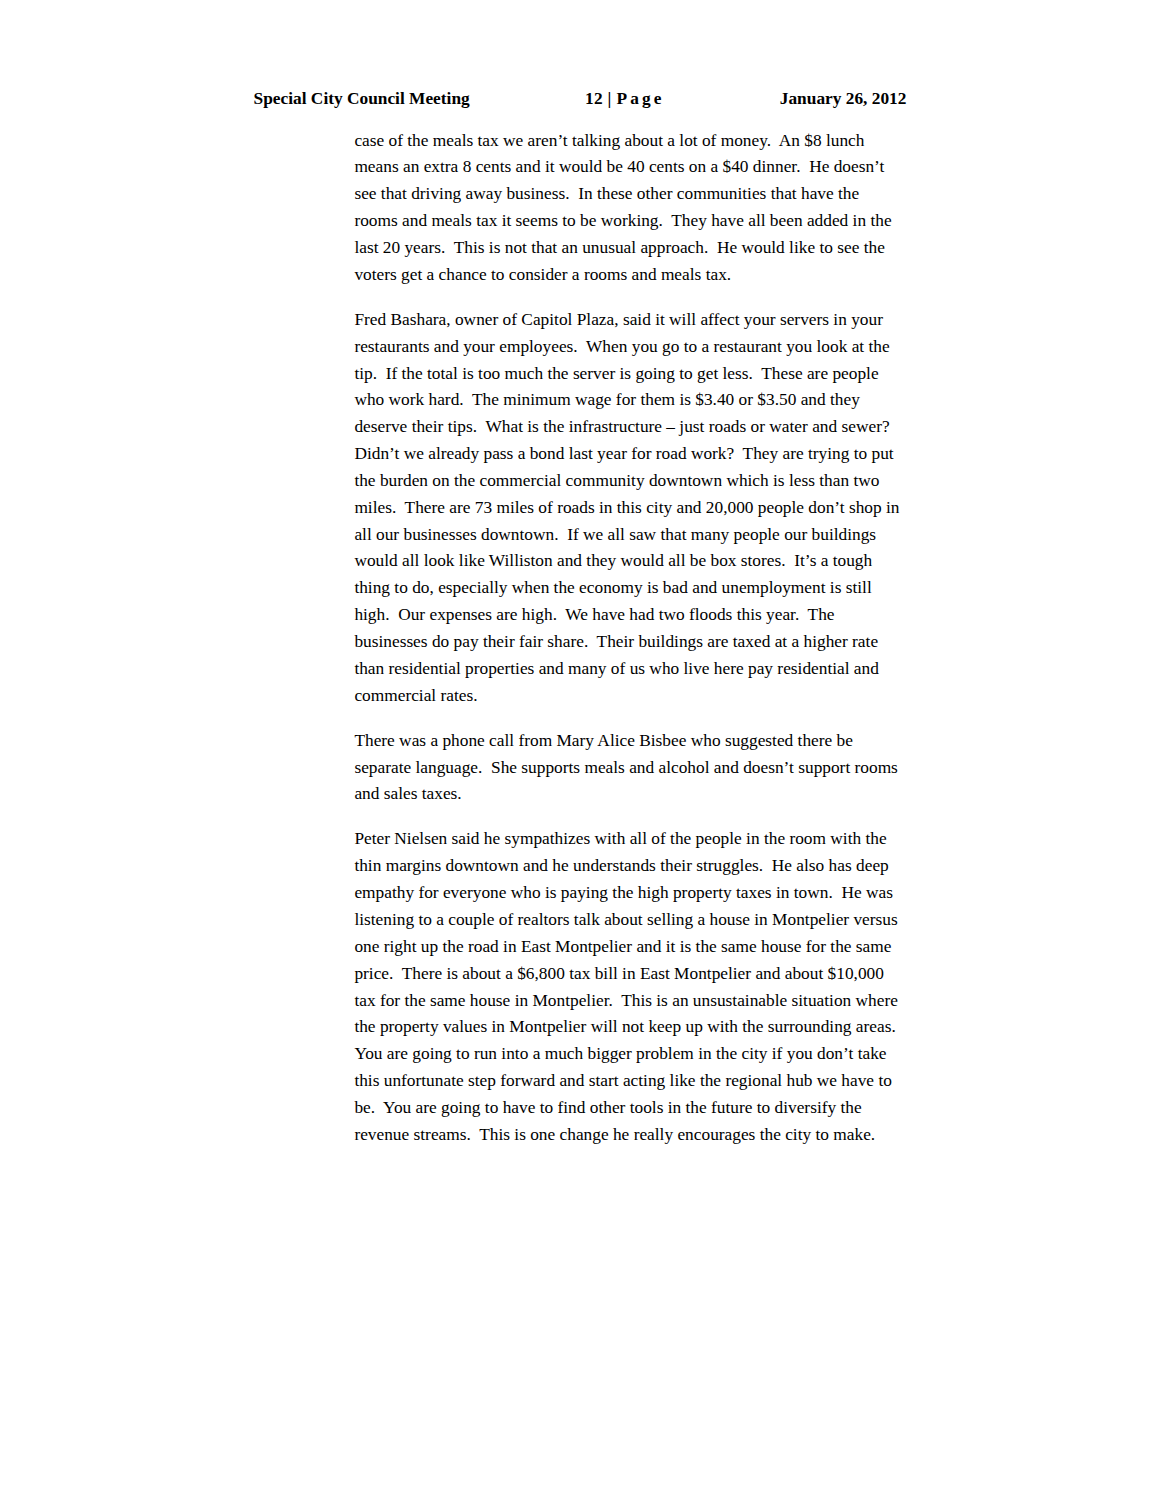Special City Council Meeting 12 | Page January 26, 2012
case of the meals tax we aren’t talking about a lot of money. An $8 lunch means an extra 8 cents and it would be 40 cents on a $40 dinner. He doesn’t see that driving away business. In these other communities that have the rooms and meals tax it seems to be working. They have all been added in the last 20 years. This is not that an unusual approach. He would like to see the voters get a chance to consider a rooms and meals tax.
Fred Bashara, owner of Capitol Plaza, said it will affect your servers in your restaurants and your employees. When you go to a restaurant you look at the tip. If the total is too much the server is going to get less. These are people who work hard. The minimum wage for them is $3.40 or $3.50 and they deserve their tips. What is the infrastructure – just roads or water and sewer? Didn’t we already pass a bond last year for road work? They are trying to put the burden on the commercial community downtown which is less than two miles. There are 73 miles of roads in this city and 20,000 people don’t shop in all our businesses downtown. If we all saw that many people our buildings would all look like Williston and they would all be box stores. It’s a tough thing to do, especially when the economy is bad and unemployment is still high. Our expenses are high. We have had two floods this year. The businesses do pay their fair share. Their buildings are taxed at a higher rate than residential properties and many of us who live here pay residential and commercial rates.
There was a phone call from Mary Alice Bisbee who suggested there be separate language. She supports meals and alcohol and doesn’t support rooms and sales taxes.
Peter Nielsen said he sympathizes with all of the people in the room with the thin margins downtown and he understands their struggles. He also has deep empathy for everyone who is paying the high property taxes in town. He was listening to a couple of realtors talk about selling a house in Montpelier versus one right up the road in East Montpelier and it is the same house for the same price. There is about a $6,800 tax bill in East Montpelier and about $10,000 tax for the same house in Montpelier. This is an unsustainable situation where the property values in Montpelier will not keep up with the surrounding areas. You are going to run into a much bigger problem in the city if you don’t take this unfortunate step forward and start acting like the regional hub we have to be. You are going to have to find other tools in the future to diversify the revenue streams. This is one change he really encourages the city to make.